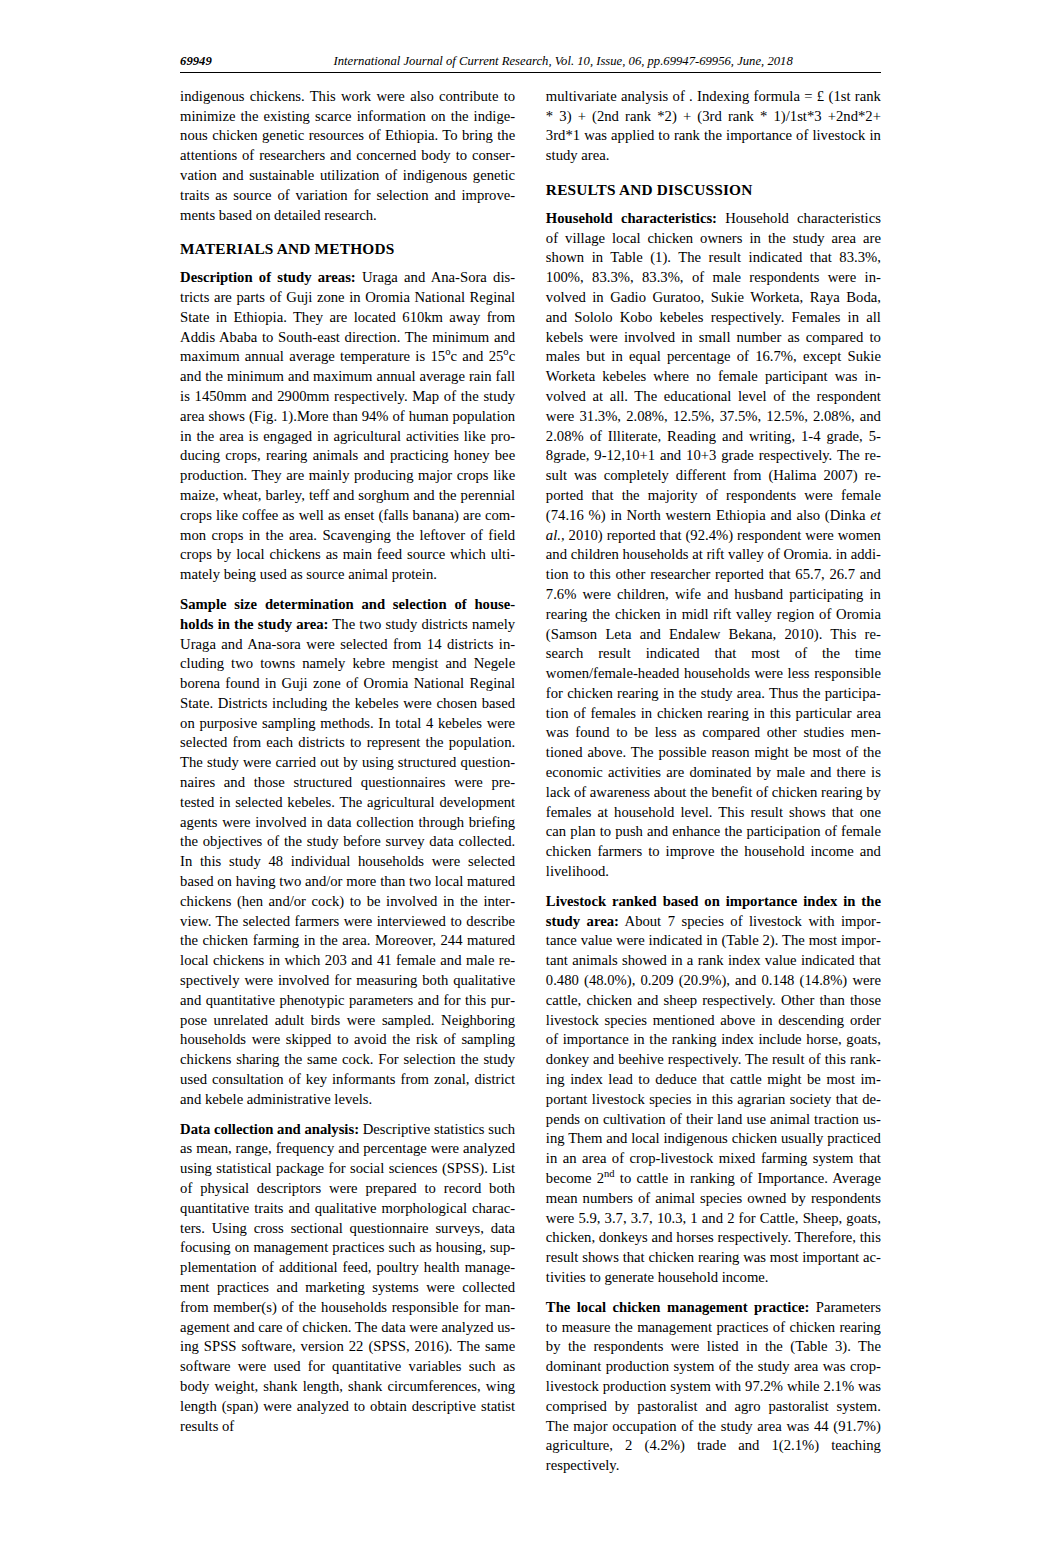69949
International Journal of Current Research, Vol. 10, Issue, 06, pp.69947-69956, June, 2018
indigenous chickens. This work were also contribute to minimize the existing scarce information on the indigenous chicken genetic resources of Ethiopia. To bring the attentions of researchers and concerned body to conservation and sustainable utilization of indigenous genetic traits as source of variation for selection and improvements based on detailed research.
MATERIALS AND METHODS
Description of study areas: Uraga and Ana-Sora districts are parts of Guji zone in Oromia National Reginal State in Ethiopia. They are located 610km away from Addis Ababa to South-east direction. The minimum and maximum annual average temperature is 15oc and 25oc and the minimum and maximum annual average rain fall is 1450mm and 2900mm respectively. Map of the study area shows (Fig. 1).More than 94% of human population in the area is engaged in agricultural activities like producing crops, rearing animals and practicing honey bee production. They are mainly producing major crops like maize, wheat, barley, teff and sorghum and the perennial crops like coffee as well as enset (falls banana) are common crops in the area. Scavenging the leftover of field crops by local chickens as main feed source which ultimately being used as source animal protein.
Sample size determination and selection of households in the study area: The two study districts namely Uraga and Ana-sora were selected from 14 districts including two towns namely kebre mengist and Negele borena found in Guji zone of Oromia National Reginal State. Districts including the kebeles were chosen based on purposive sampling methods. In total 4 kebeles were selected from each districts to represent the population. The study were carried out by using structured questionnaires and those structured questionnaires were pre-tested in selected kebeles. The agricultural development agents were involved in data collection through briefing the objectives of the study before survey data collected. In this study 48 individual households were selected based on having two and/or more than two local matured chickens (hen and/or cock) to be involved in the interview. The selected farmers were interviewed to describe the chicken farming in the area. Moreover, 244 matured local chickens in which 203 and 41 female and male respectively were involved for measuring both qualitative and quantitative phenotypic parameters and for this purpose unrelated adult birds were sampled. Neighboring households were skipped to avoid the risk of sampling chickens sharing the same cock. For selection the study used consultation of key informants from zonal, district and kebele administrative levels.
Data collection and analysis: Descriptive statistics such as mean, range, frequency and percentage were analyzed using statistical package for social sciences (SPSS). List of physical descriptors were prepared to record both quantitative traits and qualitative morphological characters. Using cross sectional questionnaire surveys, data focusing on management practices such as housing, supplementation of additional feed, poultry health management practices and marketing systems were collected from member(s) of the households responsible for management and care of chicken. The data were analyzed using SPSS software, version 22 (SPSS, 2016). The same software were used for quantitative variables such as body weight, shank length, shank circumferences, wing length (span) were analyzed to obtain descriptive statist results of
multivariate analysis of . Indexing formula = £ (1st rank * 3) + (2nd rank *2) + (3rd rank * 1)/1st*3 +2nd*2+ 3rd*1 was applied to rank the importance of livestock in study area.
RESULTS AND DISCUSSION
Household characteristics: Household characteristics of village local chicken owners in the study area are shown in Table (1). The result indicated that 83.3%, 100%, 83.3%, 83.3%, of male respondents were involved in Gadio Guratoo, Sukie Worketa, Raya Boda, and Sololo Kobo kebeles respectively. Females in all kebels were involved in small number as compared to males but in equal percentage of 16.7%, except Sukie Worketa kebeles where no female participant was involved at all. The educational level of the respondent were 31.3%, 2.08%, 12.5%, 37.5%, 12.5%, 2.08%, and 2.08% of Illiterate, Reading and writing, 1-4 grade, 5-8grade, 9-12,10+1 and 10+3 grade respectively. The result was completely different from (Halima 2007) reported that the majority of respondents were female (74.16 %) in North western Ethiopia and also (Dinka et al., 2010) reported that (92.4%) respondent were women and children households at rift valley of Oromia. in addition to this other researcher reported that 65.7, 26.7 and 7.6% were children, wife and husband participating in rearing the chicken in midl rift valley region of Oromia (Samson Leta and Endalew Bekana, 2010). This research result indicated that most of the time women/female-headed households were less responsible for chicken rearing in the study area. Thus the participation of females in chicken rearing in this particular area was found to be less as compared other studies mentioned above. The possible reason might be most of the economic activities are dominated by male and there is lack of awareness about the benefit of chicken rearing by females at household level. This result shows that one can plan to push and enhance the participation of female chicken farmers to improve the household income and livelihood.
Livestock ranked based on importance index in the study area: About 7 species of livestock with importance value were indicated in (Table 2). The most important animals showed in a rank index value indicated that 0.480 (48.0%), 0.209 (20.9%), and 0.148 (14.8%) were cattle, chicken and sheep respectively. Other than those livestock species mentioned above in descending order of importance in the ranking index include horse, goats, donkey and beehive respectively. The result of this ranking index lead to deduce that cattle might be most important livestock species in this agrarian society that depends on cultivation of their land use animal traction using Them and local indigenous chicken usually practiced in an area of crop-livestock mixed farming system that become 2nd to cattle in ranking of Importance. Average mean numbers of animal species owned by respondents were 5.9, 3.7, 3.7, 10.3, 1 and 2 for Cattle, Sheep, goats, chicken, donkeys and horses respectively. Therefore, this result shows that chicken rearing was most important activities to generate household income.
The local chicken management practice: Parameters to measure the management practices of chicken rearing by the respondents were listed in the (Table 3). The dominant production system of the study area was crop-livestock production system with 97.2% while 2.1% was comprised by pastoralist and agro pastoralist system. The major occupation of the study area was 44 (91.7%) agriculture, 2 (4.2%) trade and 1(2.1%) teaching respectively.